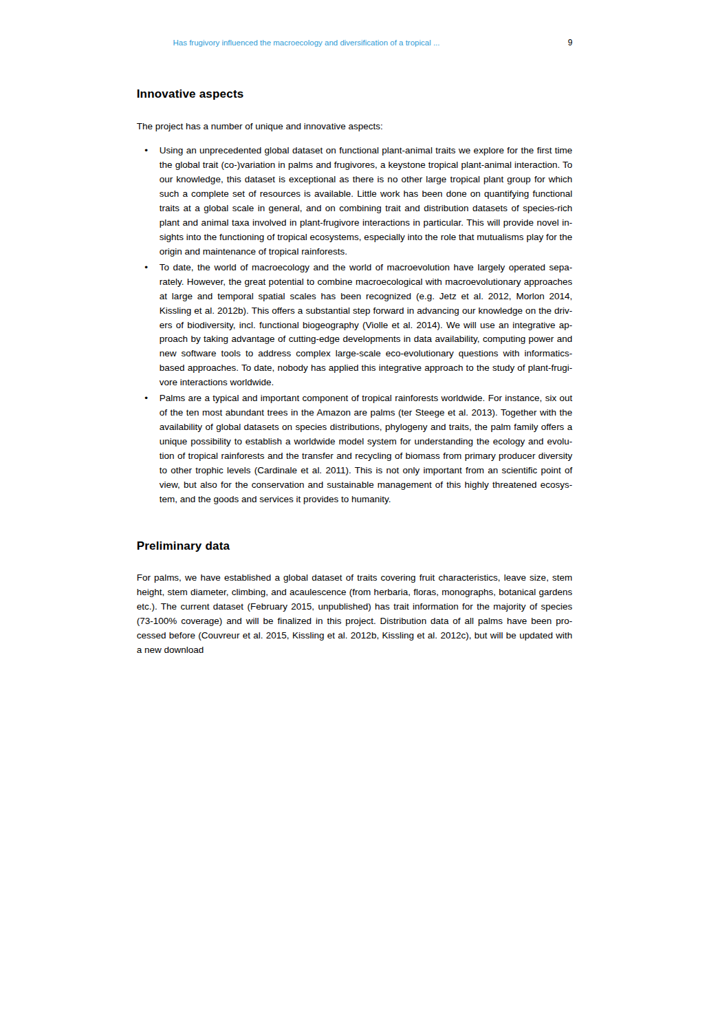Has frugivory influenced the macroecology and diversification of a tropical ... 9
Innovative aspects
The project has a number of unique and innovative aspects:
Using an unprecedented global dataset on functional plant-animal traits we explore for the first time the global trait (co-)variation in palms and frugivores, a keystone tropical plant-animal interaction. To our knowledge, this dataset is exceptional as there is no other large tropical plant group for which such a complete set of resources is available. Little work has been done on quantifying functional traits at a global scale in general, and on combining trait and distribution datasets of species-rich plant and animal taxa involved in plant-frugivore interactions in particular. This will provide novel insights into the functioning of tropical ecosystems, especially into the role that mutualisms play for the origin and maintenance of tropical rainforests.
To date, the world of macroecology and the world of macroevolution have largely operated separately. However, the great potential to combine macroecological with macroevolutionary approaches at large and temporal spatial scales has been recognized (e.g. Jetz et al. 2012, Morlon 2014, Kissling et al. 2012b). This offers a substantial step forward in advancing our knowledge on the drivers of biodiversity, incl. functional biogeography (Violle et al. 2014). We will use an integrative approach by taking advantage of cutting-edge developments in data availability, computing power and new software tools to address complex large-scale eco-evolutionary questions with informatics-based approaches. To date, nobody has applied this integrative approach to the study of plant-frugivore interactions worldwide.
Palms are a typical and important component of tropical rainforests worldwide. For instance, six out of the ten most abundant trees in the Amazon are palms (ter Steege et al. 2013). Together with the availability of global datasets on species distributions, phylogeny and traits, the palm family offers a unique possibility to establish a worldwide model system for understanding the ecology and evolution of tropical rainforests and the transfer and recycling of biomass from primary producer diversity to other trophic levels (Cardinale et al. 2011). This is not only important from an scientific point of view, but also for the conservation and sustainable management of this highly threatened ecosystem, and the goods and services it provides to humanity.
Preliminary data
For palms, we have established a global dataset of traits covering fruit characteristics, leave size, stem height, stem diameter, climbing, and acaulescence (from herbaria, floras, monographs, botanical gardens etc.). The current dataset (February 2015, unpublished) has trait information for the majority of species (73-100% coverage) and will be finalized in this project. Distribution data of all palms have been processed before (Couvreur et al. 2015, Kissling et al. 2012b, Kissling et al. 2012c), but will be updated with a new download